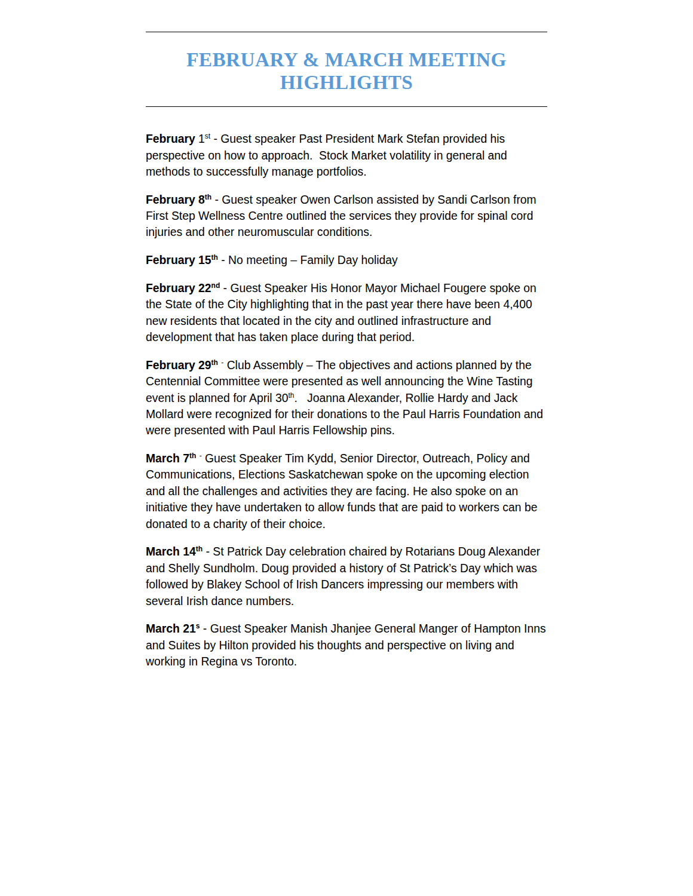FEBRUARY & MARCH MEETING HIGHLIGHTS
February 1st - Guest speaker Past President Mark Stefan provided his perspective on how to approach. Stock Market volatility in general and methods to successfully manage portfolios.
February 8th - Guest speaker Owen Carlson assisted by Sandi Carlson from First Step Wellness Centre outlined the services they provide for spinal cord injuries and other neuromuscular conditions.
February 15th - No meeting – Family Day holiday
February 22nd - Guest Speaker His Honor Mayor Michael Fougere spoke on the State of the City highlighting that in the past year there have been 4,400 new residents that located in the city and outlined infrastructure and development that has taken place during that period.
February 29th - Club Assembly – The objectives and actions planned by the Centennial Committee were presented as well announcing the Wine Tasting event is planned for April 30th. Joanna Alexander, Rollie Hardy and Jack Mollard were recognized for their donations to the Paul Harris Foundation and were presented with Paul Harris Fellowship pins.
March 7th - Guest Speaker Tim Kydd, Senior Director, Outreach, Policy and Communications, Elections Saskatchewan spoke on the upcoming election and all the challenges and activities they are facing. He also spoke on an initiative they have undertaken to allow funds that are paid to workers can be donated to a charity of their choice.
March 14th - St Patrick Day celebration chaired by Rotarians Doug Alexander and Shelly Sundholm. Doug provided a history of St Patrick’s Day which was followed by Blakey School of Irish Dancers impressing our members with several Irish dance numbers.
March 21s - Guest Speaker Manish Jhanjee General Manger of Hampton Inns and Suites by Hilton provided his thoughts and perspective on living and working in Regina vs Toronto.